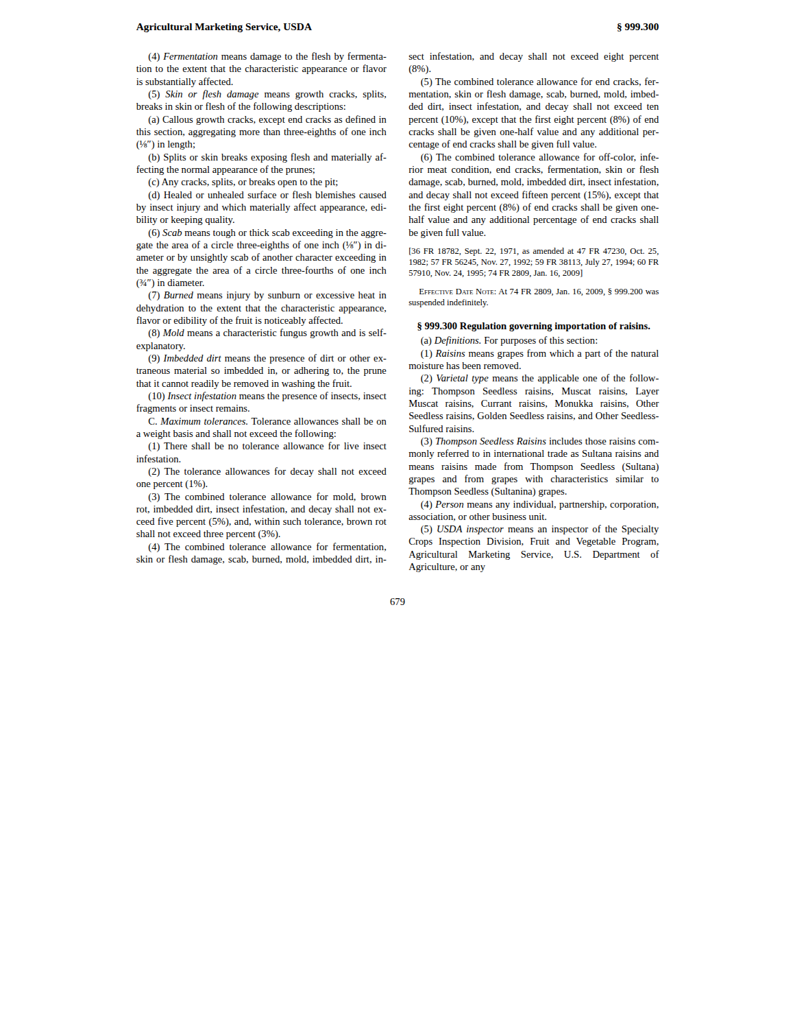Agricultural Marketing Service, USDA
§ 999.300
(4) Fermentation means damage to the flesh by fermentation to the extent that the characteristic appearance or flavor is substantially affected.
(5) Skin or flesh damage means growth cracks, splits, breaks in skin or flesh of the following descriptions:
(a) Callous growth cracks, except end cracks as defined in this section, aggregating more than three-eighths of one inch (⅛″) in length;
(b) Splits or skin breaks exposing flesh and materially affecting the normal appearance of the prunes;
(c) Any cracks, splits, or breaks open to the pit;
(d) Healed or unhealed surface or flesh blemishes caused by insect injury and which materially affect appearance, edibility or keeping quality.
(6) Scab means tough or thick scab exceeding in the aggregate the area of a circle three-eighths of one inch (⅛″) in diameter or by unsightly scab of another character exceeding in the aggregate the area of a circle three-fourths of one inch (¾″) in diameter.
(7) Burned means injury by sunburn or excessive heat in dehydration to the extent that the characteristic appearance, flavor or edibility of the fruit is noticeably affected.
(8) Mold means a characteristic fungus growth and is self-explanatory.
(9) Imbedded dirt means the presence of dirt or other extraneous material so imbedded in, or adhering to, the prune that it cannot readily be removed in washing the fruit.
(10) Insect infestation means the presence of insects, insect fragments or insect remains.
C. Maximum tolerances. Tolerance allowances shall be on a weight basis and shall not exceed the following:
(1) There shall be no tolerance allowance for live insect infestation.
(2) The tolerance allowances for decay shall not exceed one percent (1%).
(3) The combined tolerance allowance for mold, brown rot, imbedded dirt, insect infestation, and decay shall not exceed five percent (5%), and, within such tolerance, brown rot shall not exceed three percent (3%).
(4) The combined tolerance allowance for fermentation, skin or flesh damage, scab, burned, mold, imbedded dirt, insect infestation, and decay shall not exceed eight percent (8%).
(5) The combined tolerance allowance for end cracks, fermentation, skin or flesh damage, scab, burned, mold, imbedded dirt, insect infestation, and decay shall not exceed ten percent (10%), except that the first eight percent (8%) of end cracks shall be given one-half value and any additional percentage of end cracks shall be given full value.
(6) The combined tolerance allowance for off-color, inferior meat condition, end cracks, fermentation, skin or flesh damage, scab, burned, mold, imbedded dirt, insect infestation, and decay shall not exceed fifteen percent (15%), except that the first eight percent (8%) of end cracks shall be given one-half value and any additional percentage of end cracks shall be given full value.
[36 FR 18782, Sept. 22, 1971, as amended at 47 FR 47230, Oct. 25, 1982; 57 FR 56245, Nov. 27, 1992; 59 FR 38113, July 27, 1994; 60 FR 57910, Nov. 24, 1995; 74 FR 2809, Jan. 16, 2009]
Effective Date Note: At 74 FR 2809, Jan. 16, 2009, § 999.200 was suspended indefinitely.
§ 999.300 Regulation governing importation of raisins.
(a) Definitions. For purposes of this section:
(1) Raisins means grapes from which a part of the natural moisture has been removed.
(2) Varietal type means the applicable one of the following: Thompson Seedless raisins, Muscat raisins, Layer Muscat raisins, Currant raisins, Monukka raisins, Other Seedless raisins, Golden Seedless raisins, and Other Seedless-Sulfured raisins.
(3) Thompson Seedless Raisins includes those raisins commonly referred to in international trade as Sultana raisins and means raisins made from Thompson Seedless (Sultana) grapes and from grapes with characteristics similar to Thompson Seedless (Sultanina) grapes.
(4) Person means any individual, partnership, corporation, association, or other business unit.
(5) USDA inspector means an inspector of the Specialty Crops Inspection Division, Fruit and Vegetable Program, Agricultural Marketing Service, U.S. Department of Agriculture, or any
679